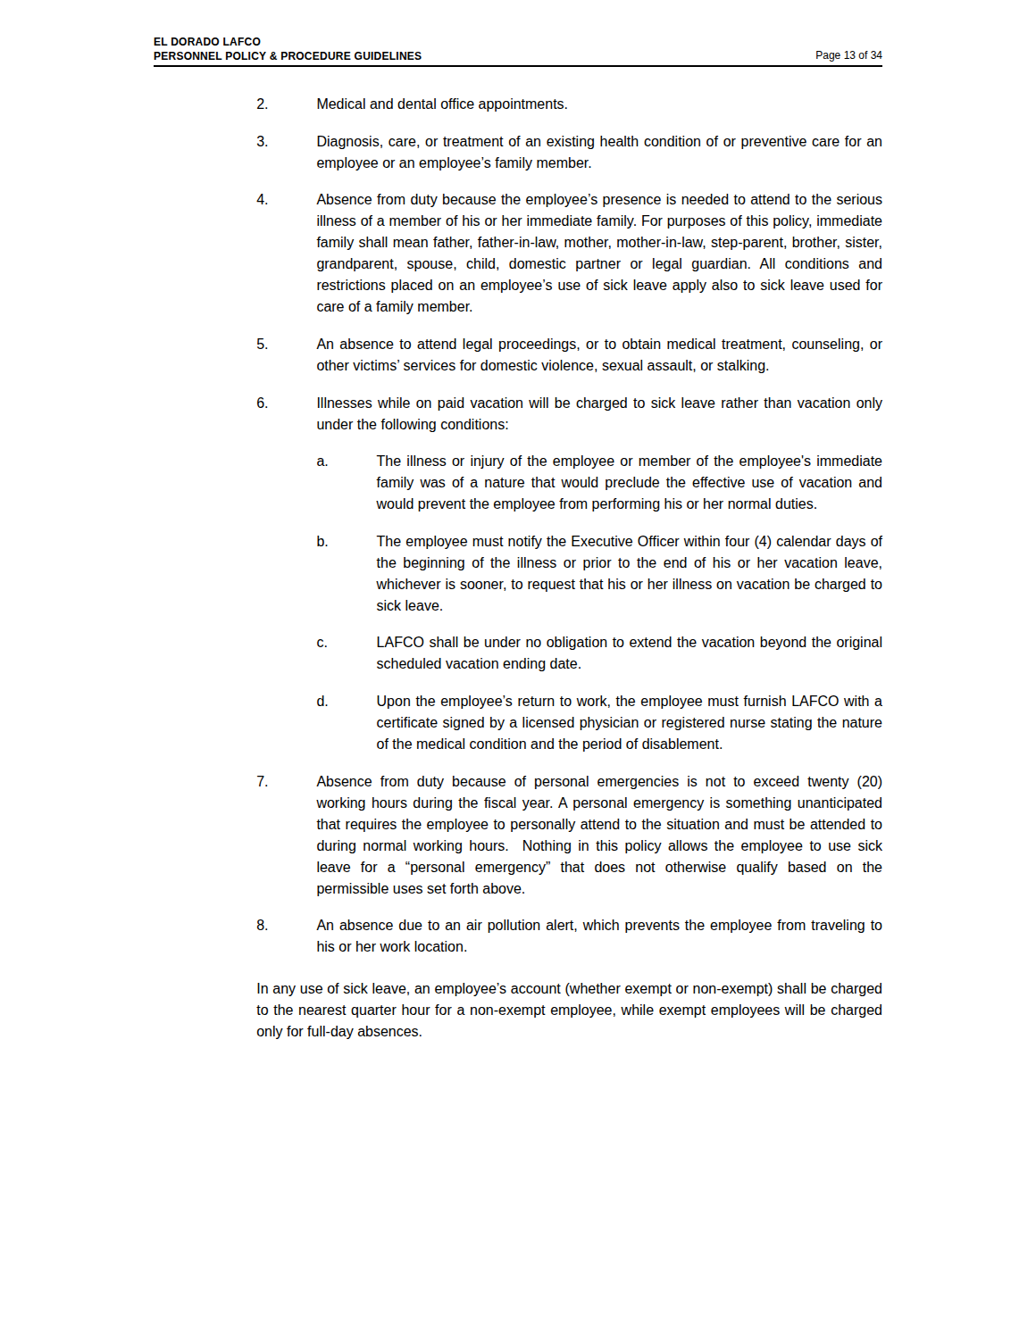EL DORADO LAFCO
PERSONNEL POLICY & PROCEDURE GUIDELINES
Page 13 of 34
2. Medical and dental office appointments.
3. Diagnosis, care, or treatment of an existing health condition of or preventive care for an employee or an employee’s family member.
4. Absence from duty because the employee’s presence is needed to attend to the serious illness of a member of his or her immediate family. For purposes of this policy, immediate family shall mean father, father-in-law, mother, mother-in-law, step-parent, brother, sister, grandparent, spouse, child, domestic partner or legal guardian. All conditions and restrictions placed on an employee’s use of sick leave apply also to sick leave used for care of a family member.
5. An absence to attend legal proceedings, or to obtain medical treatment, counseling, or other victims’ services for domestic violence, sexual assault, or stalking.
6. Illnesses while on paid vacation will be charged to sick leave rather than vacation only under the following conditions:
a. The illness or injury of the employee or member of the employee's immediate family was of a nature that would preclude the effective use of vacation and would prevent the employee from performing his or her normal duties.
b. The employee must notify the Executive Officer within four (4) calendar days of the beginning of the illness or prior to the end of his or her vacation leave, whichever is sooner, to request that his or her illness on vacation be charged to sick leave.
c. LAFCO shall be under no obligation to extend the vacation beyond the original scheduled vacation ending date.
d. Upon the employee’s return to work, the employee must furnish LAFCO with a certificate signed by a licensed physician or registered nurse stating the nature of the medical condition and the period of disablement.
7. Absence from duty because of personal emergencies is not to exceed twenty (20) working hours during the fiscal year. A personal emergency is something unanticipated that requires the employee to personally attend to the situation and must be attended to during normal working hours. Nothing in this policy allows the employee to use sick leave for a “personal emergency” that does not otherwise qualify based on the permissible uses set forth above.
8. An absence due to an air pollution alert, which prevents the employee from traveling to his or her work location.
In any use of sick leave, an employee’s account (whether exempt or non-exempt) shall be charged to the nearest quarter hour for a non-exempt employee, while exempt employees will be charged only for full-day absences.